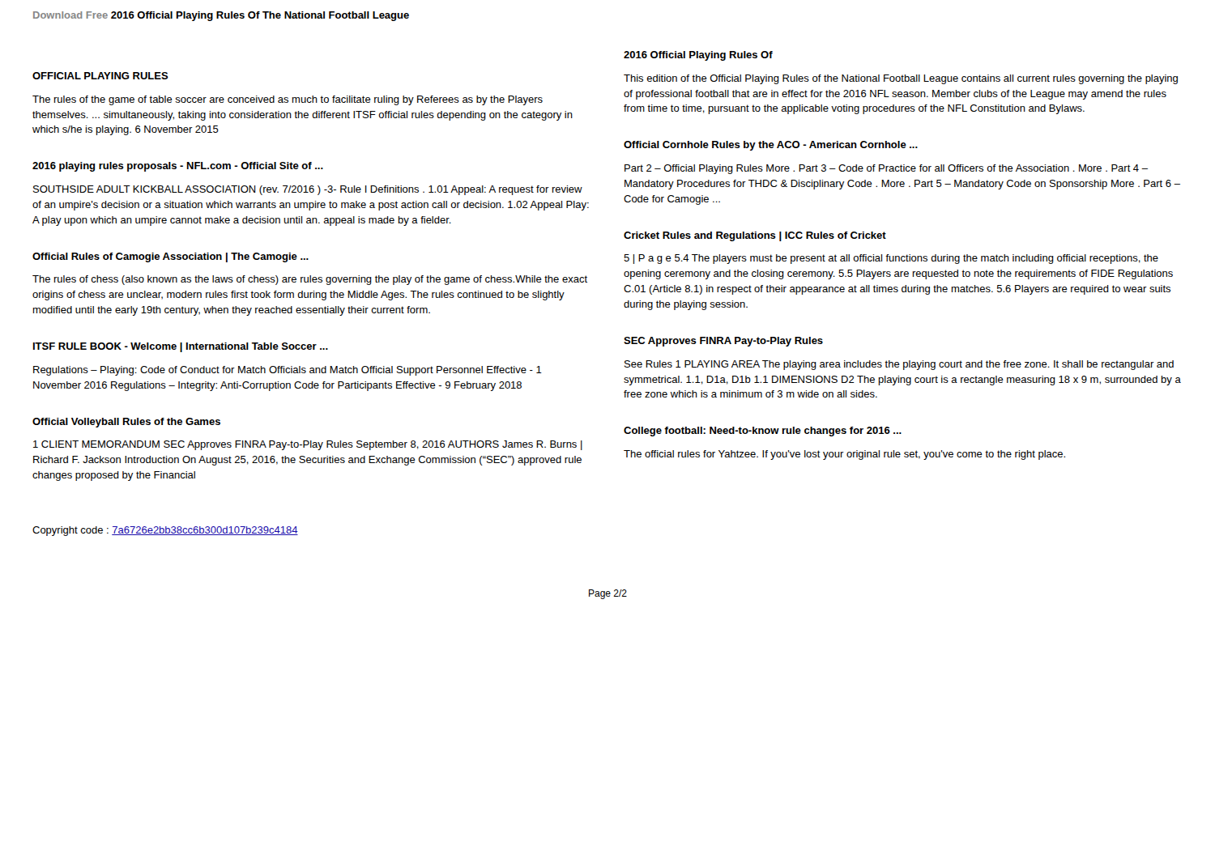Download Free 2016 Official Playing Rules Of The National Football League
OFFICIAL PLAYING RULES
The rules of the game of table soccer are conceived as much to facilitate ruling by Referees as by the Players themselves. ... simultaneously, taking into consideration the different ITSF official rules depending on the category in which s/he is playing. 6 November 2015
2016 playing rules proposals - NFL.com - Official Site of ...
SOUTHSIDE ADULT KICKBALL ASSOCIATION (rev. 7/2016 ) -3- Rule I Definitions . 1.01 Appeal: A request for review of an umpire's decision or a situation which warrants an umpire to make a post action call or decision. 1.02 Appeal Play: A play upon which an umpire cannot make a decision until an. appeal is made by a fielder.
Official Rules of Camogie Association | The Camogie ...
The rules of chess (also known as the laws of chess) are rules governing the play of the game of chess.While the exact origins of chess are unclear, modern rules first took form during the Middle Ages. The rules continued to be slightly modified until the early 19th century, when they reached essentially their current form.
ITSF RULE BOOK - Welcome | International Table Soccer ...
Regulations – Playing: Code of Conduct for Match Officials and Match Official Support Personnel Effective - 1 November 2016 Regulations – Integrity: Anti-Corruption Code for Participants Effective - 9 February 2018
Official Volleyball Rules of the Games
1 CLIENT MEMORANDUM SEC Approves FINRA Pay-to-Play Rules September 8, 2016 AUTHORS James R. Burns | Richard F. Jackson Introduction On August 25, 2016, the Securities and Exchange Commission (“SEC”) approved rule changes proposed by the Financial
2016 Official Playing Rules Of
This edition of the Official Playing Rules of the National Football League contains all current rules governing the playing of professional football that are in effect for the 2016 NFL season. Member clubs of the League may amend the rules from time to time, pursuant to the applicable voting procedures of the NFL Constitution and Bylaws.
Official Cornhole Rules by the ACO - American Cornhole ...
Part 2 – Official Playing Rules More . Part 3 – Code of Practice for all Officers of the Association . More . Part 4 – Mandatory Procedures for THDC & Disciplinary Code . More . Part 5 – Mandatory Code on Sponsorship More . Part 6 – Code for Camogie ...
Cricket Rules and Regulations | ICC Rules of Cricket
5 | P a g e 5.4 The players must be present at all official functions during the match including official receptions, the opening ceremony and the closing ceremony. 5.5 Players are requested to note the requirements of FIDE Regulations C.01 (Article 8.1) in respect of their appearance at all times during the matches. 5.6 Players are required to wear suits during the playing session.
SEC Approves FINRA Pay-to-Play Rules
See Rules 1 PLAYING AREA The playing area includes the playing court and the free zone. It shall be rectangular and symmetrical. 1.1, D1a, D1b 1.1 DIMENSIONS D2 The playing court is a rectangle measuring 18 x 9 m, surrounded by a free zone which is a minimum of 3 m wide on all sides.
College football: Need-to-know rule changes for 2016 ...
The official rules for Yahtzee. If you've lost your original rule set, you've come to the right place.
Copyright code : 7a6726e2bb38cc6b300d107b239c4184
Page 2/2